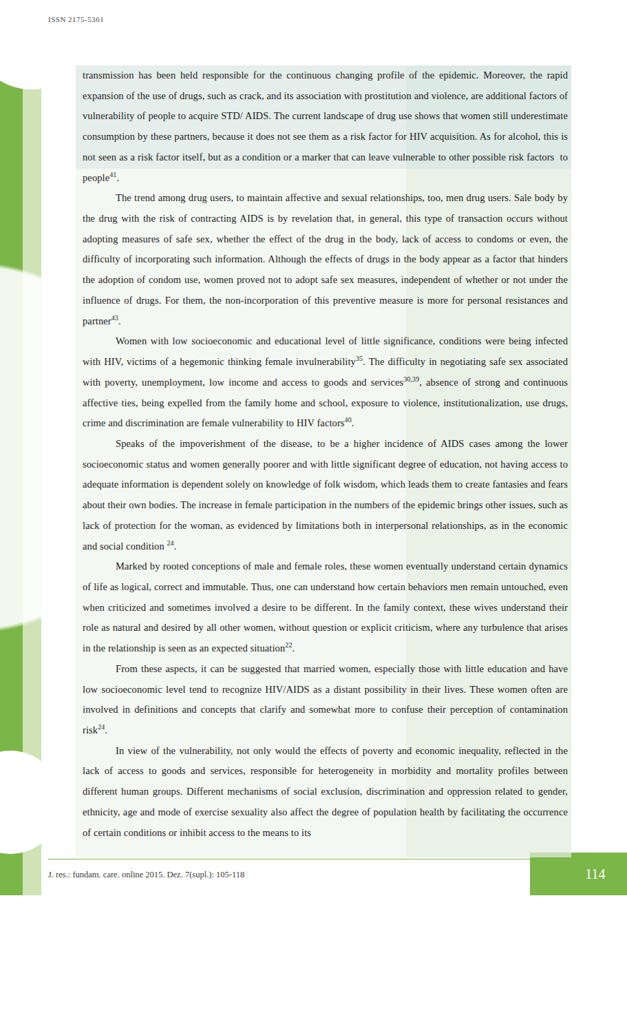ISSN 2175-5361
transmission has been held responsible for the continuous changing profile of the epidemic. Moreover, the rapid expansion of the use of drugs, such as crack, and its association with prostitution and violence, are additional factors of vulnerability of people to acquire STD/ AIDS. The current landscape of drug use shows that women still underestimate consumption by these partners, because it does not see them as a risk factor for HIV acquisition. As for alcohol, this is not seen as a risk factor itself, but as a condition or a marker that can leave vulnerable to other possible risk factors to people41.
The trend among drug users, to maintain affective and sexual relationships, too, men drug users. Sale body by the drug with the risk of contracting AIDS is by revelation that, in general, this type of transaction occurs without adopting measures of safe sex, whether the effect of the drug in the body, lack of access to condoms or even, the difficulty of incorporating such information. Although the effects of drugs in the body appear as a factor that hinders the adoption of condom use, women proved not to adopt safe sex measures, independent of whether or not under the influence of drugs. For them, the non-incorporation of this preventive measure is more for personal resistances and partner43.
Women with low socioeconomic and educational level of little significance, conditions were being infected with HIV, victims of a hegemonic thinking female invulnerability35. The difficulty in negotiating safe sex associated with poverty, unemployment, low income and access to goods and services30,39, absence of strong and continuous affective ties, being expelled from the family home and school, exposure to violence, institutionalization, use drugs, crime and discrimination are female vulnerability to HIV factors40.
Speaks of the impoverishment of the disease, to be a higher incidence of AIDS cases among the lower socioeconomic status and women generally poorer and with little significant degree of education, not having access to adequate information is dependent solely on knowledge of folk wisdom, which leads them to create fantasies and fears about their own bodies. The increase in female participation in the numbers of the epidemic brings other issues, such as lack of protection for the woman, as evidenced by limitations both in interpersonal relationships, as in the economic and social condition 24.
Marked by rooted conceptions of male and female roles, these women eventually understand certain dynamics of life as logical, correct and immutable. Thus, one can understand how certain behaviors men remain untouched, even when criticized and sometimes involved a desire to be different. In the family context, these wives understand their role as natural and desired by all other women, without question or explicit criticism, where any turbulence that arises in the relationship is seen as an expected situation22.
From these aspects, it can be suggested that married women, especially those with little education and have low socioeconomic level tend to recognize HIV/AIDS as a distant possibility in their lives. These women often are involved in definitions and concepts that clarify and somewhat more to confuse their perception of contamination risk24.
In view of the vulnerability, not only would the effects of poverty and economic inequality, reflected in the lack of access to goods and services, responsible for heterogeneity in morbidity and mortality profiles between different human groups. Different mechanisms of social exclusion, discrimination and oppression related to gender, ethnicity, age and mode of exercise sexuality also affect the degree of population health by facilitating the occurrence of certain conditions or inhibit access to the means to its
J. res.: fundam. care. online 2015. Dez. 7(supl.): 105-118
114